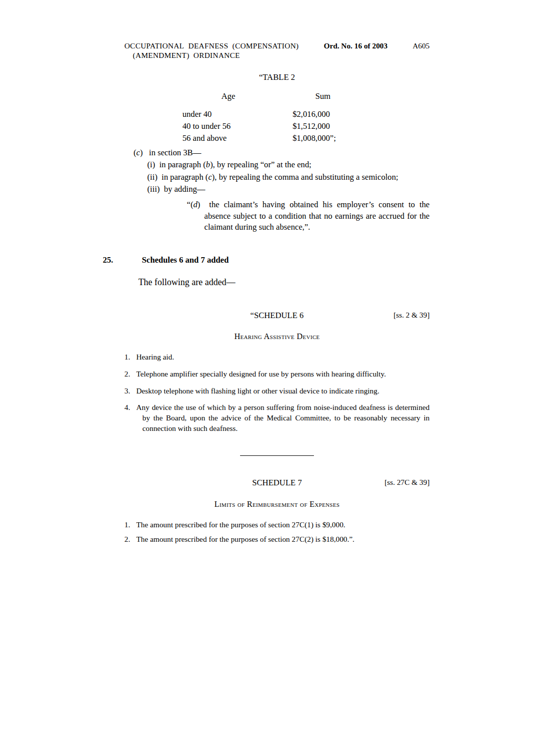OCCUPATIONAL DEAFNESS (COMPENSATION)(AMENDMENT) ORDINANCE
Ord. No. 16 of 2003
A605
“TABLE 2
| Age | Sum |
| --- | --- |
| under 40 | $2,016,000 |
| 40 to under 56 | $1,512,000 |
| 56 and above | $1,008,000”; |
(c) in section 3B—
(i) in paragraph (b), by repealing “or” at the end;
(ii) in paragraph (c), by repealing the comma and substituting a semicolon;
(iii) by adding—
“(d) the claimant’s having obtained his employer’s consent to the absence subject to a condition that no earnings are accrued for the claimant during such absence,”.
25. Schedules 6 and 7 added
The following are added—
[ss. 2 & 39] “SCHEDULE 6
Hearing Assistive Device
1. Hearing aid.
2. Telephone amplifier specially designed for use by persons with hearing difficulty.
3. Desktop telephone with flashing light or other visual device to indicate ringing.
4. Any device the use of which by a person suffering from noise-induced deafness is determined by the Board, upon the advice of the Medical Committee, to be reasonably necessary in connection with such deafness.
[ss. 27C & 39] SCHEDULE 7
Limits of Reimbursement of Expenses
1. The amount prescribed for the purposes of section 27C(1) is $9,000.
2. The amount prescribed for the purposes of section 27C(2) is $18,000.”.